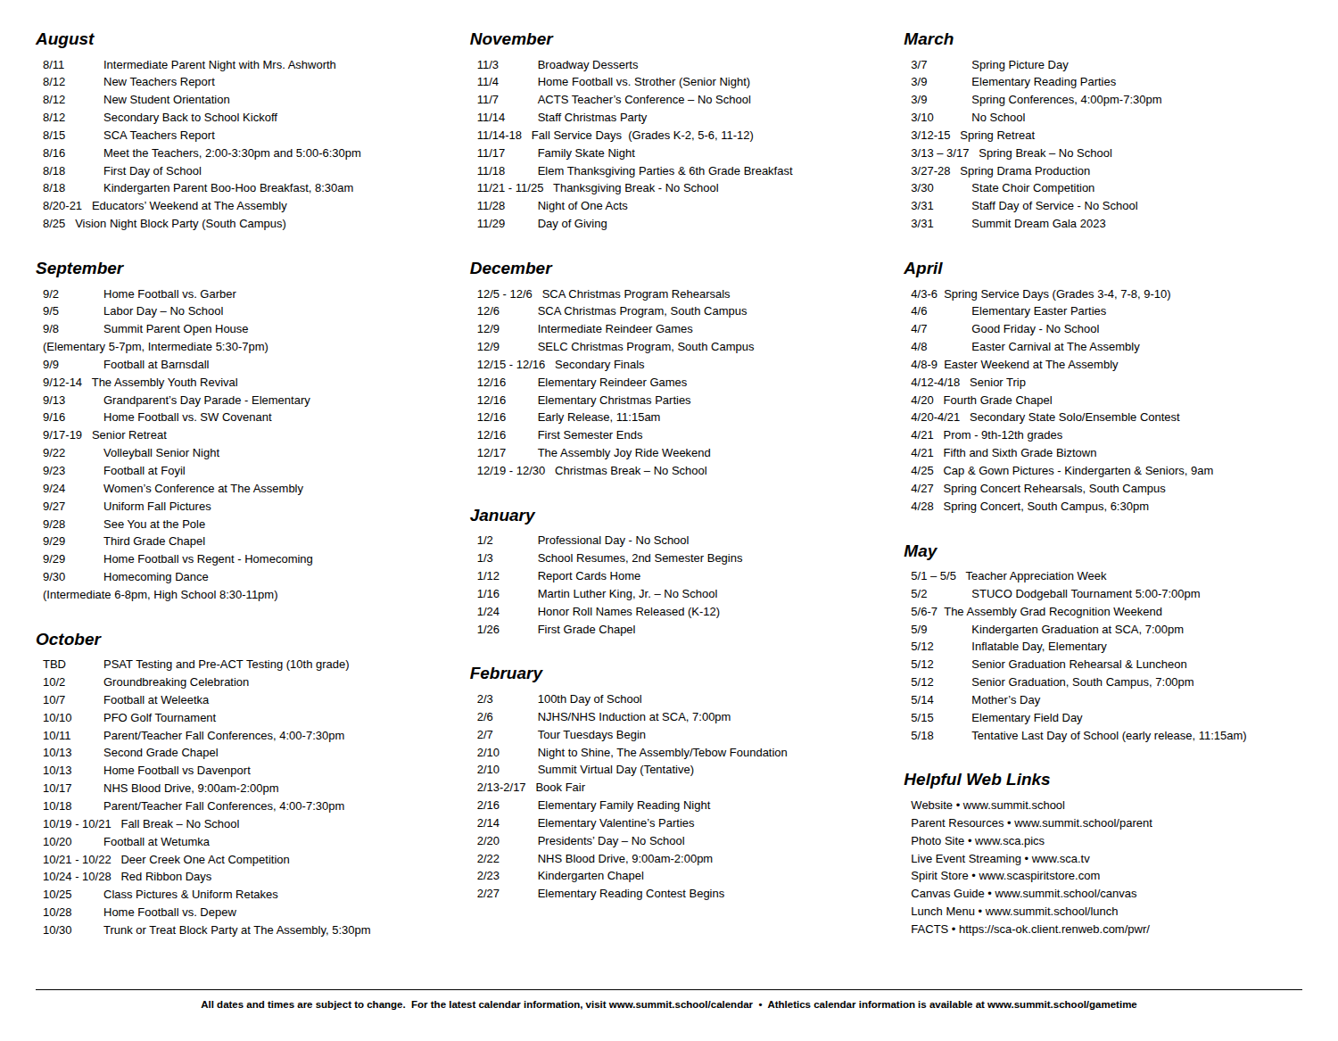August
8/11 Intermediate Parent Night with Mrs. Ashworth
8/12 New Teachers Report
8/12 New Student Orientation
8/12 Secondary Back to School Kickoff
8/15 SCA Teachers Report
8/16 Meet the Teachers, 2:00-3:30pm and 5:00-6:30pm
8/18 First Day of School
8/18 Kindergarten Parent Boo-Hoo Breakfast, 8:30am
8/20-21 Educators’ Weekend at The Assembly
8/25 Vision Night Block Party (South Campus)
September
9/2 Home Football vs. Garber
9/5 Labor Day – No School
9/8 Summit Parent Open House
(Elementary 5-7pm, Intermediate 5:30-7pm)
9/9 Football at Barnsdall
9/12-14 The Assembly Youth Revival
9/13 Grandparent’s Day Parade - Elementary
9/16 Home Football vs. SW Covenant
9/17-19 Senior Retreat
9/22 Volleyball Senior Night
9/23 Football at Foyil
9/24 Women’s Conference at The Assembly
9/27 Uniform Fall Pictures
9/28 See You at the Pole
9/29 Third Grade Chapel
9/29 Home Football vs Regent - Homecoming
9/30 Homecoming Dance
(Intermediate 6-8pm, High School 8:30-11pm)
October
TBD PSAT Testing and Pre-ACT Testing (10th grade)
10/2 Groundbreaking Celebration
10/7 Football at Weleetka
10/10 PFO Golf Tournament
10/11 Parent/Teacher Fall Conferences, 4:00-7:30pm
10/13 Second Grade Chapel
10/13 Home Football vs Davenport
10/17 NHS Blood Drive, 9:00am-2:00pm
10/18 Parent/Teacher Fall Conferences, 4:00-7:30pm
10/19 - 10/21 Fall Break – No School
10/20 Football at Wetumka
10/21 - 10/22 Deer Creek One Act Competition
10/24 - 10/28 Red Ribbon Days
10/25 Class Pictures & Uniform Retakes
10/28 Home Football vs. Depew
10/30 Trunk or Treat Block Party at The Assembly, 5:30pm
November
11/3 Broadway Desserts
11/4 Home Football vs. Strother (Senior Night)
11/7 ACTS Teacher’s Conference – No School
11/14 Staff Christmas Party
11/14-18 Fall Service Days (Grades K-2, 5-6, 11-12)
11/17 Family Skate Night
11/18 Elem Thanksgiving Parties & 6th Grade Breakfast
11/21 - 11/25 Thanksgiving Break - No School
11/28 Night of One Acts
11/29 Day of Giving
December
12/5 - 12/6 SCA Christmas Program Rehearsals
12/6 SCA Christmas Program, South Campus
12/9 Intermediate Reindeer Games
12/9 SELC Christmas Program, South Campus
12/15 - 12/16 Secondary Finals
12/16 Elementary Reindeer Games
12/16 Elementary Christmas Parties
12/16 Early Release, 11:15am
12/16 First Semester Ends
12/17 The Assembly Joy Ride Weekend
12/19 - 12/30 Christmas Break – No School
January
1/2 Professional Day - No School
1/3 School Resumes, 2nd Semester Begins
1/12 Report Cards Home
1/16 Martin Luther King, Jr. – No School
1/24 Honor Roll Names Released (K-12)
1/26 First Grade Chapel
February
2/3100th Day of School
2/6 NJHS/NHS Induction at SCA, 7:00pm
2/7 Tour Tuesdays Begin
2/10 Night to Shine, The Assembly/Tebow Foundation
2/10 Summit Virtual Day (Tentative)
2/13-2/17 Book Fair
2/16 Elementary Family Reading Night
2/14 Elementary Valentine’s Parties
2/20 Presidents’ Day – No School
2/22 NHS Blood Drive, 9:00am-2:00pm
2/23 Kindergarten Chapel
2/27 Elementary Reading Contest Begins
March
3/7 Spring Picture Day
3/9 Elementary Reading Parties
3/9 Spring Conferences, 4:00pm-7:30pm
3/10 No School
3/12-15 Spring Retreat
3/13 – 3/17 Spring Break – No School
3/27-28 Spring Drama Production
3/30 State Choir Competition
3/31 Staff Day of Service - No School
3/31 Summit Dream Gala 2023
April
4/3-6 Spring Service Days (Grades 3-4, 7-8, 9-10)
4/6 Elementary Easter Parties
4/7 Good Friday - No School
4/8 Easter Carnival at The Assembly
4/8-9 Easter Weekend at The Assembly
4/12-4/18 Senior Trip
4/20 Fourth Grade Chapel
4/20-4/21 Secondary State Solo/Ensemble Contest
4/21 Prom - 9th-12th grades
4/21 Fifth and Sixth Grade Biztown
4/25 Cap & Gown Pictures - Kindergarten & Seniors, 9am
4/27 Spring Concert Rehearsals, South Campus
4/28 Spring Concert, South Campus, 6:30pm
May
5/1 – 5/5 Teacher Appreciation Week
5/2 STUCO Dodgeball Tournament 5:00-7:00pm
5/6-7 The Assembly Grad Recognition Weekend
5/9 Kindergarten Graduation at SCA, 7:00pm
5/12 Inflatable Day, Elementary
5/12 Senior Graduation Rehearsal & Luncheon
5/12 Senior Graduation, South Campus, 7:00pm
5/14 Mother’s Day
5/15 Elementary Field Day
5/18 Tentative Last Day of School (early release, 11:15am)
Helpful Web Links
Website • www.summit.school
Parent Resources • www.summit.school/parent
Photo Site • www.sca.pics
Live Event Streaming • www.sca.tv
Spirit Store • www.scaspiritstore.com
Canvas Guide • www.summit.school/canvas
Lunch Menu • www.summit.school/lunch
FACTS • https://sca-ok.client.renweb.com/pwr/
All dates and times are subject to change. For the latest calendar information, visit www.summit.school/calendar • Athletics calendar information is available at www.summit.school/gametime